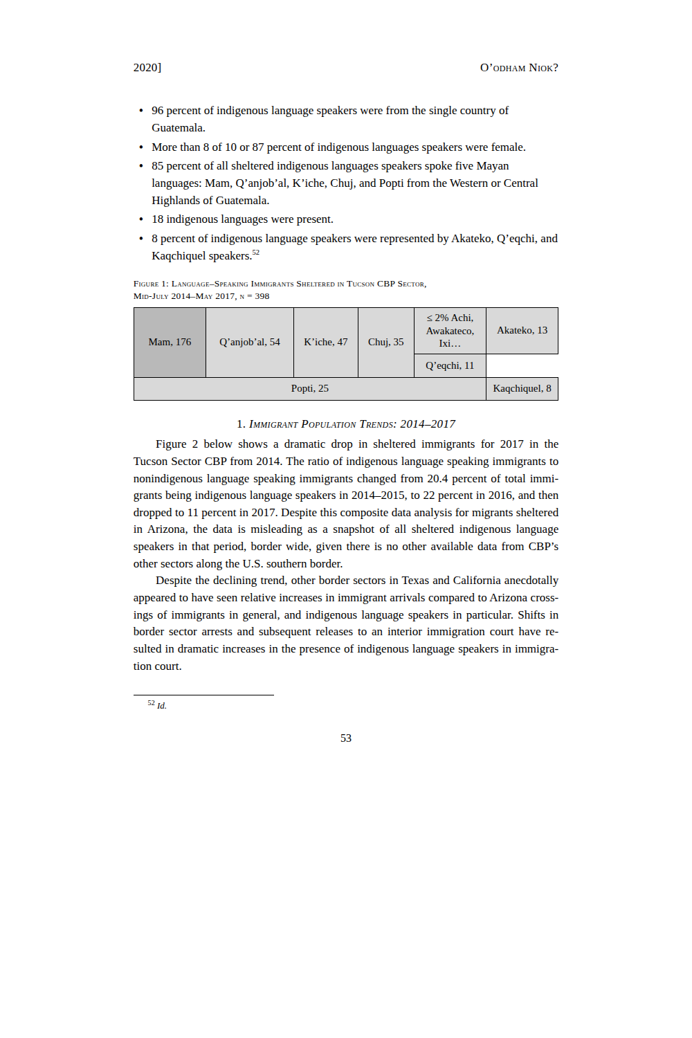2020] O’odham Niok?
96 percent of indigenous language speakers were from the single country of Guatemala.
More than 8 of 10 or 87 percent of indigenous languages speakers were female.
85 percent of all sheltered indigenous languages speakers spoke five Mayan languages: Mam, Q’anjob’al, K’iche, Chuj, and Popti from the Western or Central Highlands of Guatemala.
18 indigenous languages were present.
8 percent of indigenous language speakers were represented by Akateko, Q’eqchi, and Kaqchiquel speakers.52
Figure 1: Language–Speaking Immigrants Sheltered in Tucson CBP Sector,
Mid-July 2014–May 2017, n = 398
| Mam, 176 | Q’anjob’al, 54 | K’iche, 47 | Chuj, 35 | ≤ 2% Achi, Awakateco, Ixi… | Akateko, 13 |
| Q’eqchi, 11 |
| Popti, 25 | Kaqchiquel, 8 |
1. Immigrant Population Trends: 2014–2017
Figure 2 below shows a dramatic drop in sheltered immigrants for 2017 in the Tucson Sector CBP from 2014. The ratio of indigenous language speaking immigrants to nonindigenous language speaking immigrants changed from 20.4 percent of total immigrants being indigenous language speakers in 2014–2015, to 22 percent in 2016, and then dropped to 11 percent in 2017. Despite this composite data analysis for migrants sheltered in Arizona, the data is misleading as a snapshot of all sheltered indigenous language speakers in that period, border wide, given there is no other available data from CBP’s other sectors along the U.S. southern border.
Despite the declining trend, other border sectors in Texas and California anecdotally appeared to have seen relative increases in immigrant arrivals compared to Arizona crossings of immigrants in general, and indigenous language speakers in particular. Shifts in border sector arrests and subsequent releases to an interior immigration court have resulted in dramatic increases in the presence of indigenous language speakers in immigration court.
52 Id.
53